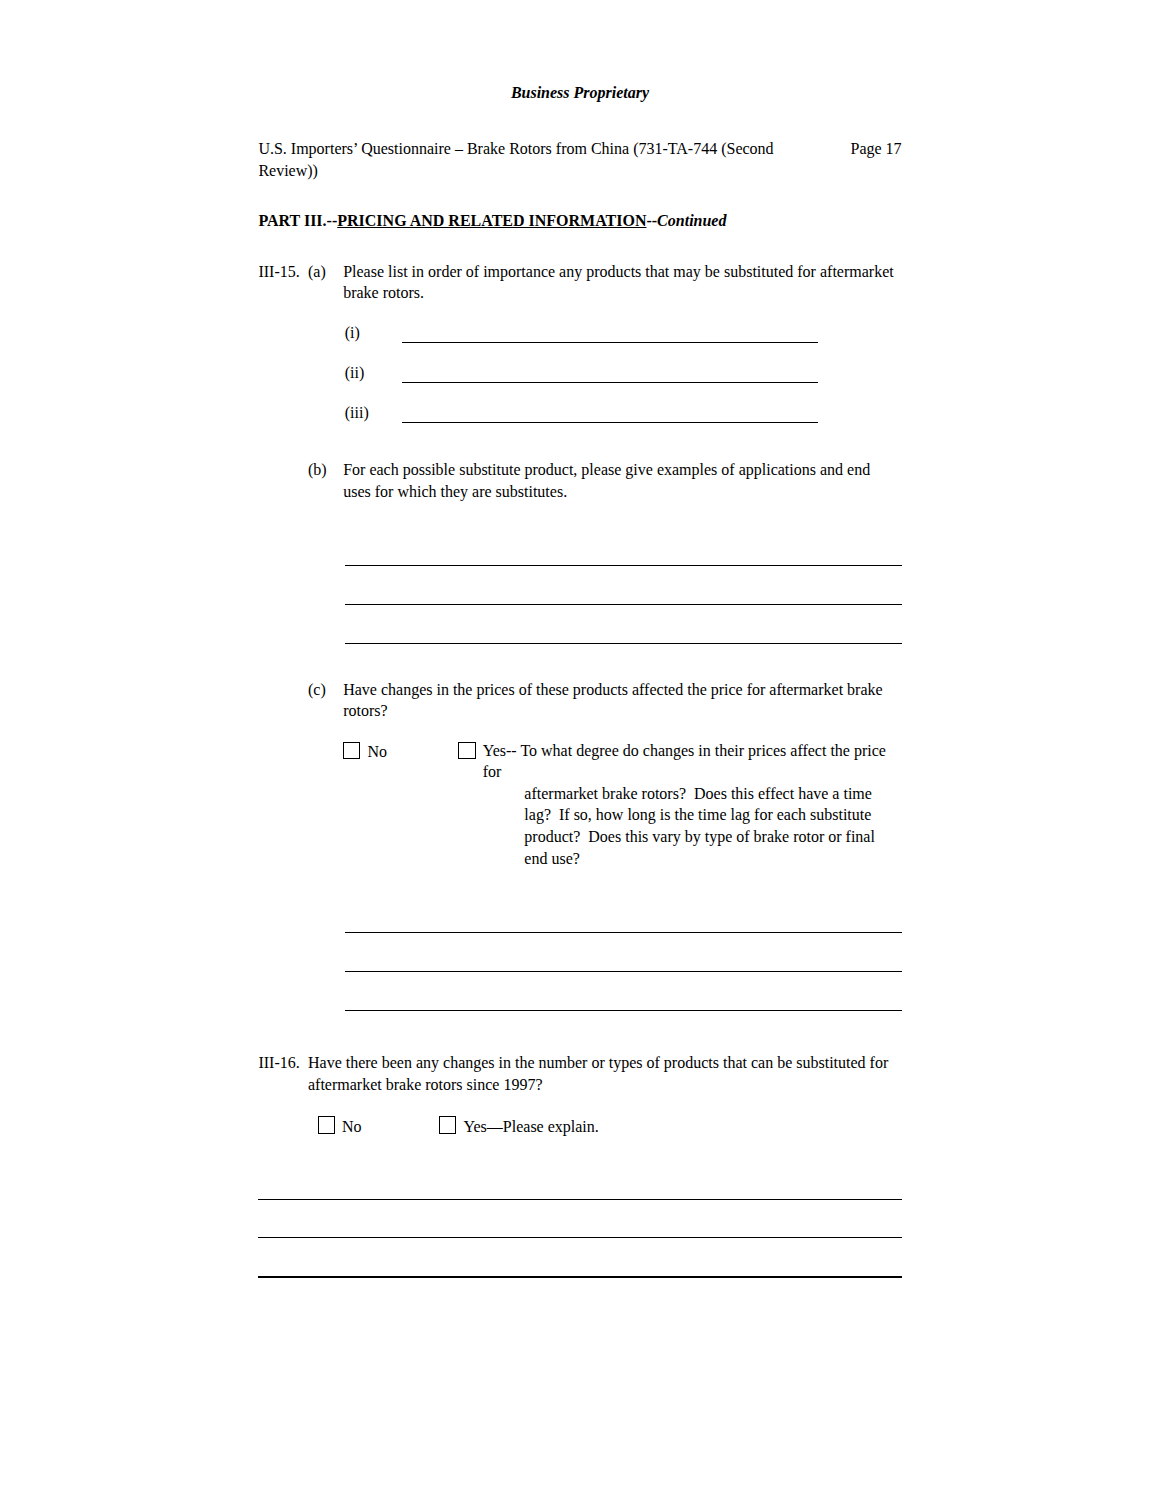Business Proprietary
U.S. Importers’ Questionnaire – Brake Rotors from China (731-TA-744 (Second Review))
Page 17
PART III.--PRICING AND RELATED INFORMATION--Continued
III-15.
(a)
Please list in order of importance any products that may be substituted for aftermarket brake rotors.
(i)
(ii)
(iii)
III-15.
(b)
For each possible substitute product, please give examples of applications and end uses for which they are substitutes.
III-15.
(c)
Have changes in the prices of these products affected the price for aftermarket brake rotors?
No
Yes-- To what degree do changes in their prices affect the price for aftermarket brake rotors? Does this effect have a time lag? If so, how long is the time lag for each substitute product? Does this vary by type of brake rotor or final end use?
III-16.
Have there been any changes in the number or types of products that can be substituted for aftermarket brake rotors since 1997?
No
Yes—Please explain.